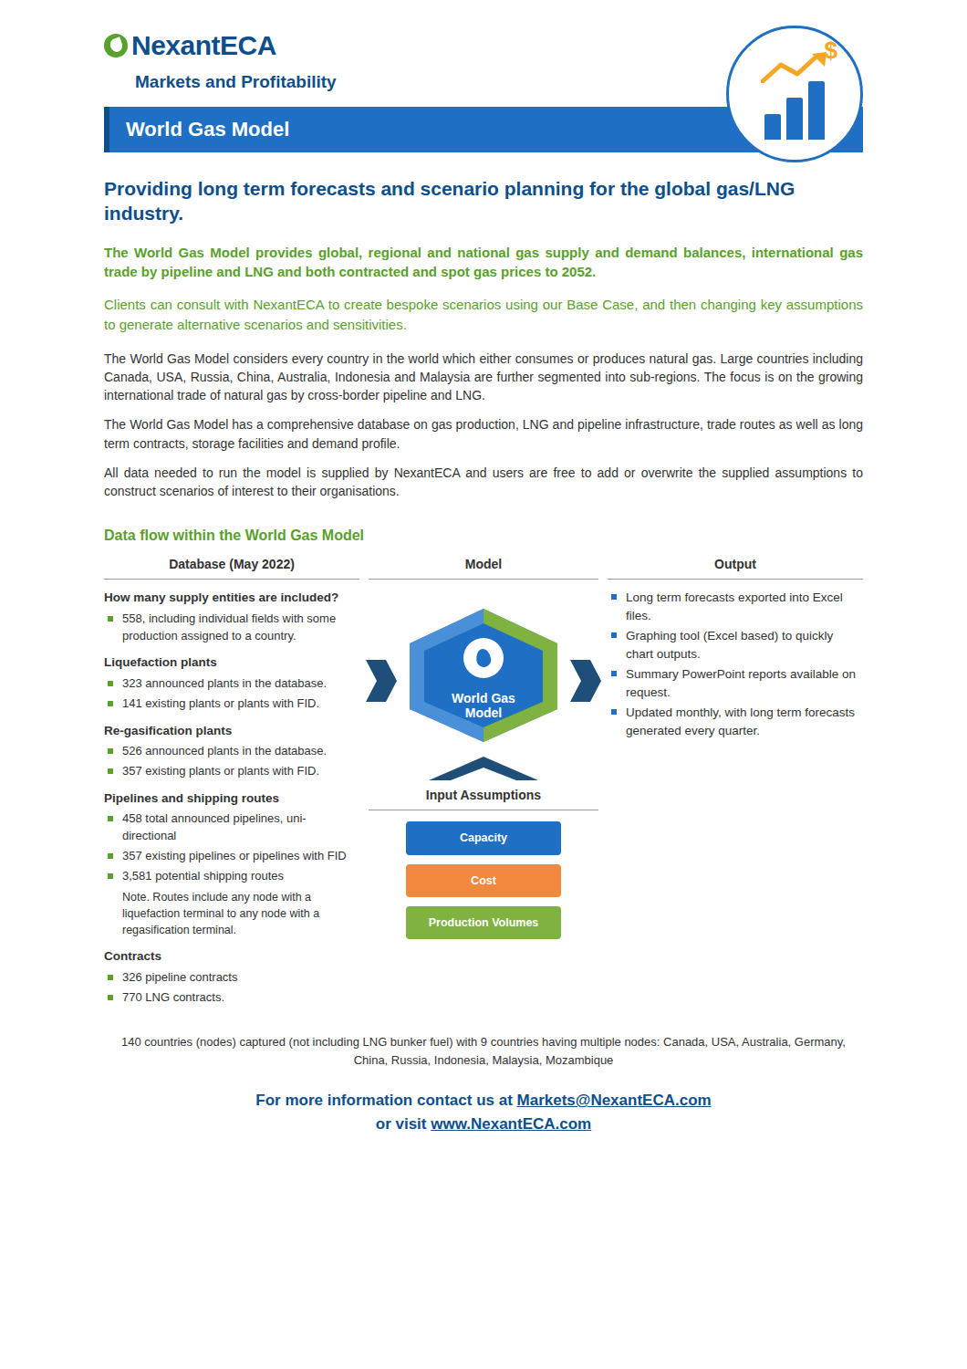Nexant ECA
Markets and Profitability
World Gas Model
$
Providing long term forecasts and scenario planning for the global gas/LNG industry.
The World Gas Model provides global, regional and national gas supply and demand balances, international gas trade by pipeline and LNG and both contracted and spot gas prices to 2052.
Clients can consult with NexantECA to create bespoke scenarios using our Base Case, and then changing key assumptions to generate alternative scenarios and sensitivities.
The World Gas Model considers every country in the world which either consumes or produces natural gas. Large countries including Canada, USA, Russia, China, Australia, Indonesia and Malaysia are further segmented into sub-regions. The focus is on the growing international trade of natural gas by cross-border pipeline and LNG.
The World Gas Model has a comprehensive database on gas production, LNG and pipeline infrastructure, trade routes as well as long term contracts, storage facilities and demand profile.
All data needed to run the model is supplied by NexantECA and users are free to add or overwrite the supplied assumptions to construct scenarios of interest to their organisations.
Data flow within the World Gas Model
Database (May 2022)
How many supply entities are included?
558, including individual fields with some production assigned to a country.
Liquefaction plants
323 announced plants in the database.
141 existing plants or plants with FID.
Re-gasification plants
526 announced plants in the database.
357 existing plants or plants with FID.
Pipelines and shipping routes
458 total announced pipelines, uni-directional
357 existing pipelines or pipelines with FID
3,581 potential shipping routes
Note. Routes include any node with a liquefaction terminal to any node with a regasification terminal.
Contracts
326 pipeline contracts
770 LNG contracts.
Model
World Gas
Model
Input Assumptions
Capacity
Cost
Production Volumes
Output
Long term forecasts exported into Excel files.
Graphing tool (Excel based) to quickly chart outputs.
Summary PowerPoint reports available on request.
Updated monthly, with long term forecasts generated every quarter.
140 countries (nodes) captured (not including LNG bunker fuel) with 9 countries having multiple nodes: Canada, USA, Australia, Germany, China, Russia, Indonesia, Malaysia, Mozambique
For more information contact us at Markets@NexantECA.com
or visit www.NexantECA.com